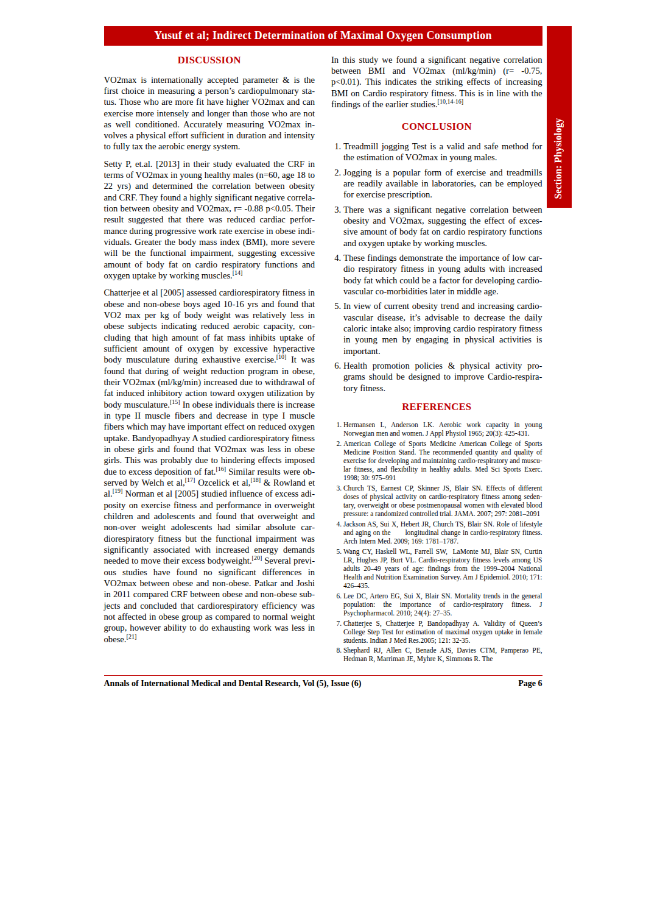Section: Physiology
Yusuf et al; Indirect Determination of Maximal Oxygen Consumption
DISCUSSION
VO2max is internationally accepted parameter & is the first choice in measuring a person’s cardiopulmonary status. Those who are more fit have higher VO2max and can exercise more intensely and longer than those who are not as well conditioned. Accurately measuring VO2max involves a physical effort sufficient in duration and intensity to fully tax the aerobic energy system.
Setty P, et.al. [2013] in their study evaluated the CRF in terms of VO2max in young healthy males (n=60, age 18 to 22 yrs) and determined the correlation between obesity and CRF. They found a highly significant negative correlation between obesity and VO2max, r= -0.88 p<0.05. Their result suggested that there was reduced cardiac performance during progressive work rate exercise in obese individuals. Greater the body mass index (BMI), more severe will be the functional impairment, suggesting excessive amount of body fat on cardio respiratory functions and oxygen uptake by working muscles.[14]
Chatterjee et al [2005] assessed cardiorespiratory fitness in obese and non-obese boys aged 10-16 yrs and found that VO2 max per kg of body weight was relatively less in obese subjects indicating reduced aerobic capacity, concluding that high amount of fat mass inhibits uptake of sufficient amount of oxygen by excessive hyperactive body musculature during exhaustive exercise.[10] It was found that during of weight reduction program in obese, their VO2max (ml/kg/min) increased due to withdrawal of fat induced inhibitory action toward oxygen utilization by body musculature.[15] In obese individuals there is increase in type II muscle fibers and decrease in type I muscle fibers which may have important effect on reduced oxygen uptake. Bandyopadhyay A studied cardiorespiratory fitness in obese girls and found that VO2max was less in obese girls. This was probably due to hindering effects imposed due to excess deposition of fat.[16] Similar results were observed by Welch et al,[17] Ozcelick et al,[18] & Rowland et al.[19] Norman et al [2005] studied influence of excess adiposity on exercise fitness and performance in overweight children and adolescents and found that overweight and non-over weight adolescents had similar absolute cardiorespiratory fitness but the functional impairment was significantly associated with increased energy demands needed to move their excess bodyweight.[20] Several previous studies have found no significant differences in VO2max between obese and non-obese. Patkar and Joshi in 2011 compared CRF between obese and non-obese subjects and concluded that cardiorespiratory efficiency was not affected in obese group as compared to normal weight group, however ability to do exhausting work was less in obese.[21]
In this study we found a significant negative correlation between BMI and VO2max (ml/kg/min) (r= -0.75, p<0.01). This indicates the striking effects of increasing BMI on Cardio respiratory fitness. This is in line with the findings of the earlier studies.[10,14-16]
CONCLUSION
Treadmill jogging Test is a valid and safe method for the estimation of VO2max in young males.
Jogging is a popular form of exercise and treadmills are readily available in laboratories, can be employed for exercise prescription.
There was a significant negative correlation between obesity and VO2max, suggesting the effect of excessive amount of body fat on cardio respiratory functions and oxygen uptake by working muscles.
These findings demonstrate the importance of low cardio respiratory fitness in young adults with increased body fat which could be a factor for developing cardiovascular co-morbidities later in middle age.
In view of current obesity trend and increasing cardiovascular disease, it’s advisable to decrease the daily caloric intake also; improving cardio respiratory fitness in young men by engaging in physical activities is important.
Health promotion policies & physical activity programs should be designed to improve Cardio-respiratory fitness.
REFERENCES
Hermansen L, Anderson LK. Aerobic work capacity in young Norwegian men and women. J Appl Physiol 1965; 20(3): 425-431.
American College of Sports Medicine American College of Sports Medicine Position Stand. The recommended quantity and quality of exercise for developing and maintaining cardio-respiratory and muscular fitness, and flexibility in healthy adults. Med Sci Sports Exerc. 1998; 30: 975–991
Church TS, Earnest CP, Skinner JS, Blair SN. Effects of different doses of physical activity on cardio-respiratory fitness among sedentary, overweight or obese postmenopausal women with elevated blood pressure: a randomized controlled trial. JAMA. 2007; 297: 2081–2091
Jackson AS, Sui X, Hebert JR, Church TS, Blair SN. Role of lifestyle and aging on the longitudinal change in cardio-respiratory fitness. Arch Intern Med. 2009; 169: 1781–1787.
Wang CY, Haskell WL, Farrell SW, LaMonte MJ, Blair SN, Curtin LR, Hughes JP, Burt VL. Cardio-respiratory fitness levels among US adults 20–49 years of age: findings from the 1999–2004 National Health and Nutrition Examination Survey. Am J Epidemiol. 2010; 171: 426–435.
Lee DC, Artero EG, Sui X, Blair SN. Mortality trends in the general population: the importance of cardio-respiratory fitness. J Psychopharmacol. 2010; 24(4): 27–35.
Chatterjee S, Chatterjee P, Bandopadhyay A. Validity of Queen’s College Step Test for estimation of maximal oxygen uptake in female students. Indian J Med Res.2005; 121: 32-35.
Shephard RJ, Allen C, Benade AJS, Davies CTM, Pamperao PE, Hedman R, Marriman JE, Myhre K, Simmons R. The
Annals of International Medical and Dental Research, Vol (5), Issue (6)
Page 6